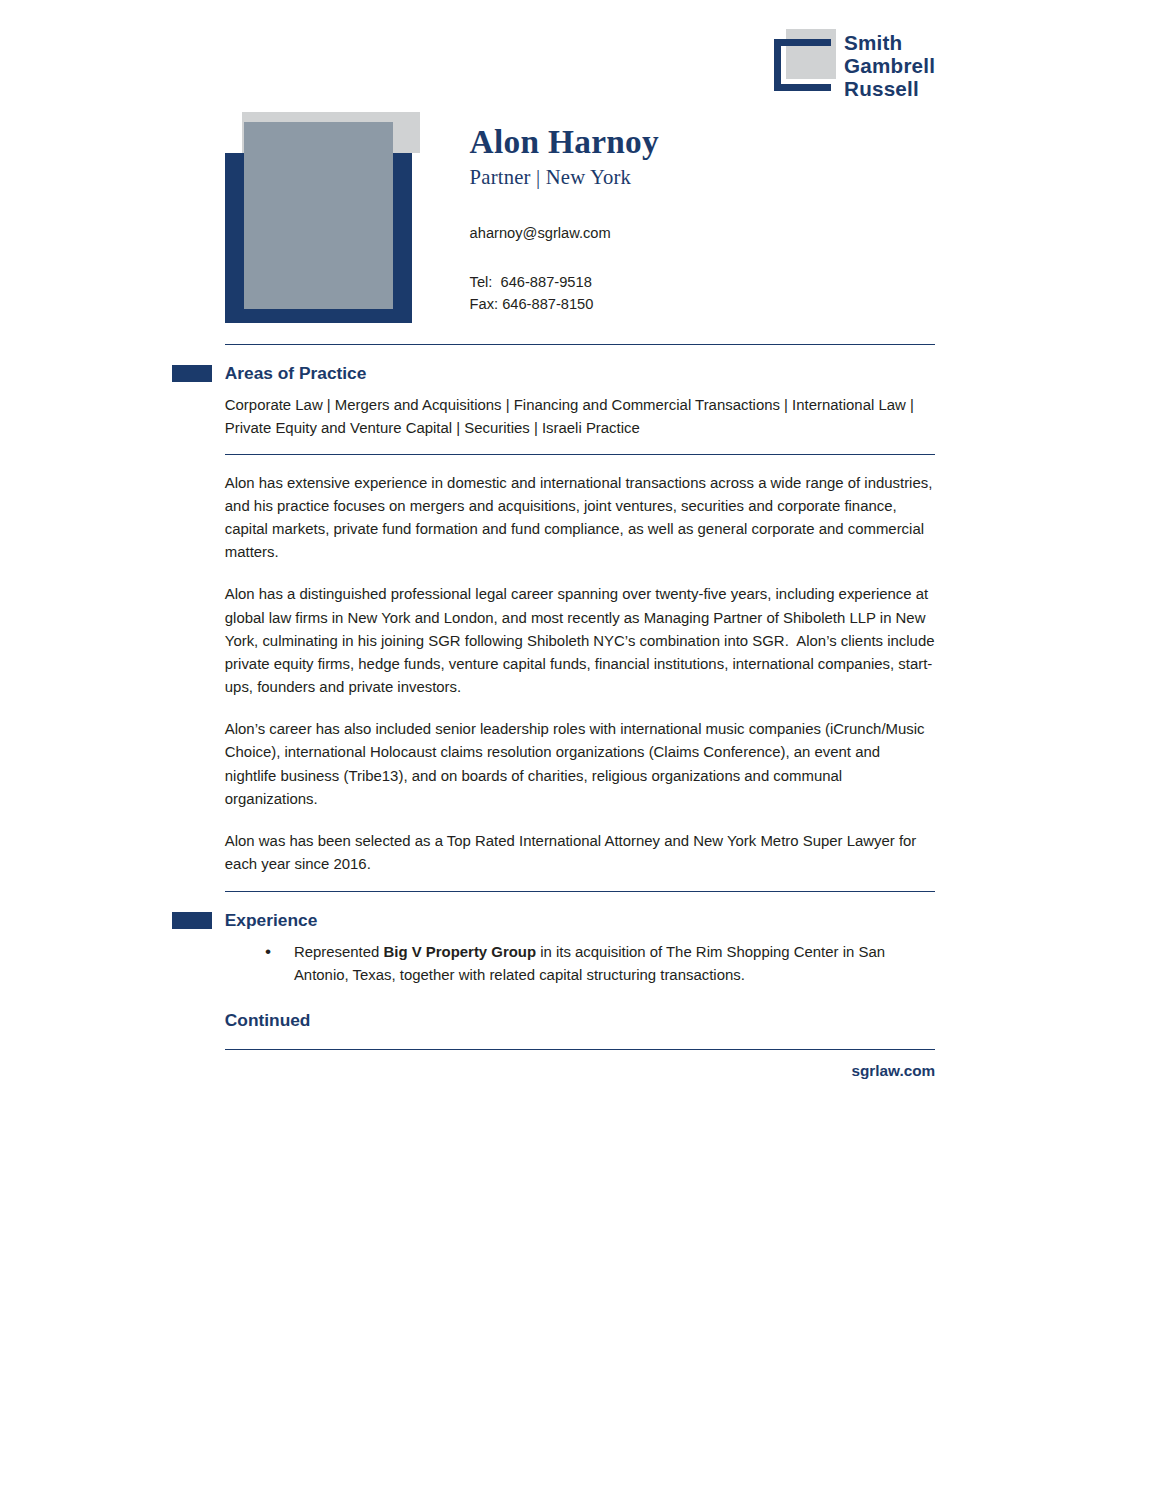Smith
Gambrell
Russell
Alon Harnoy
Partner | New York
aharnoy@sgrlaw.com
Tel: 646-887-9518
Fax: 646-887-8150
Areas of Practice
Corporate Law | Mergers and Acquisitions | Financing and Commercial Transactions | International Law | Private Equity and Venture Capital | Securities | Israeli Practice
Alon has extensive experience in domestic and international transactions across a wide range of industries, and his practice focuses on mergers and acquisitions, joint ventures, securities and corporate finance, capital markets, private fund formation and fund compliance, as well as general corporate and commercial matters.
Alon has a distinguished professional legal career spanning over twenty-five years, including experience at global law firms in New York and London, and most recently as Managing Partner of Shiboleth LLP in New York, culminating in his joining SGR following Shiboleth NYC’s combination into SGR. Alon’s clients include private equity firms, hedge funds, venture capital funds, financial institutions, international companies, start-ups, founders and private investors.
Alon’s career has also included senior leadership roles with international music companies (iCrunch/Music Choice), international Holocaust claims resolution organizations (Claims Conference), an event and nightlife business (Tribe13), and on boards of charities, religious organizations and communal organizations.
Alon was has been selected as a Top Rated International Attorney and New York Metro Super Lawyer for each year since 2016.
Experience
Represented Big V Property Group in its acquisition of The Rim Shopping Center in San Antonio, Texas, together with related capital structuring transactions.
Continued
sgrlaw.com